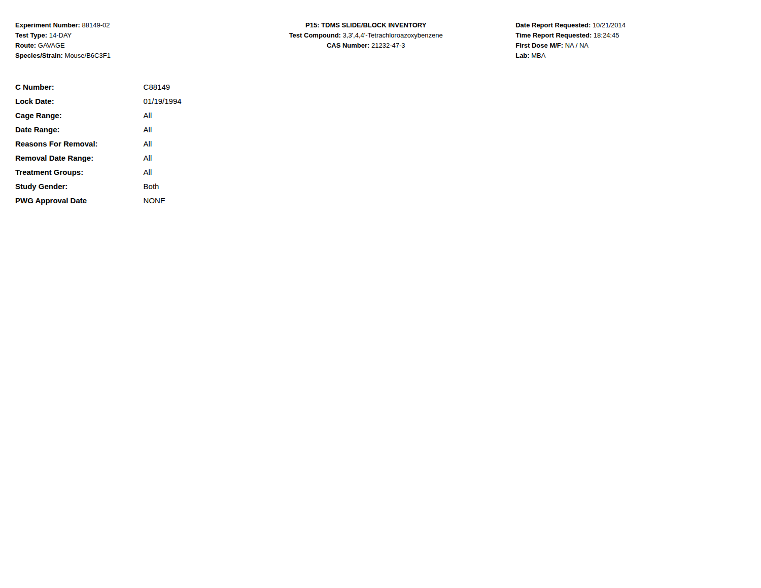| Experiment Number: 88149-02 Test Type: 14-DAY Route: GAVAGE Species/Strain: Mouse/B6C3F1 | P15: TDMS SLIDE/BLOCK INVENTORY Test Compound: 3,3',4,4'-Tetrachloroazoxybenzene CAS Number: 21232-47-3 | Date Report Requested: 10/21/2014 Time Report Requested: 18:24:45 First Dose M/F: NA / NA Lab: MBA |
| C Number: | C88149 |
| Lock Date: | 01/19/1994 |
| Cage Range: | All |
| Date Range: | All |
| Reasons For Removal: | All |
| Removal Date Range: | All |
| Treatment Groups: | All |
| Study Gender: | Both |
| PWG Approval Date | NONE |